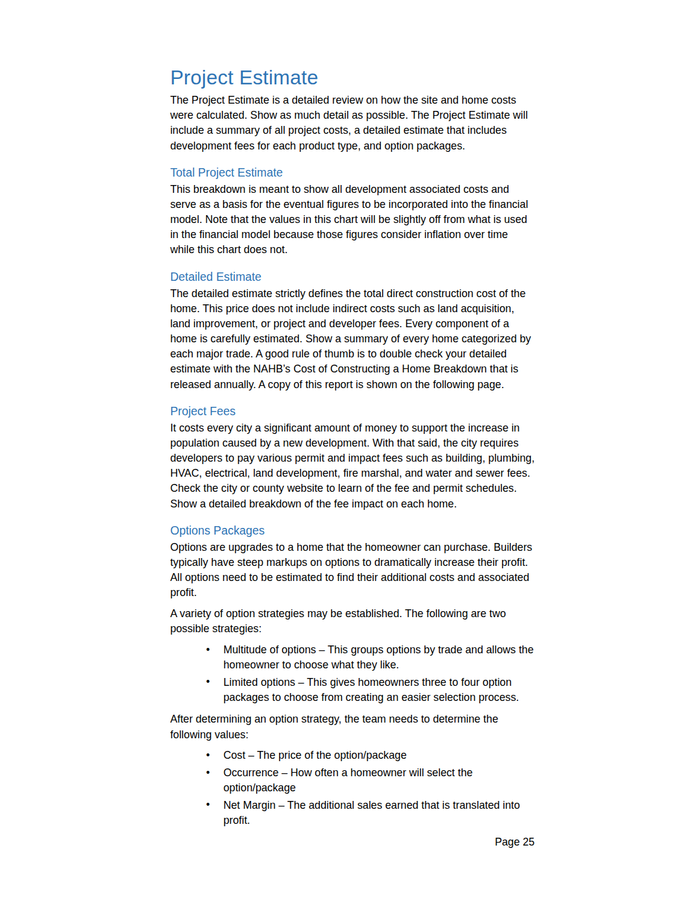Project Estimate
The Project Estimate is a detailed review on how the site and home costs were calculated. Show as much detail as possible. The Project Estimate will include a summary of all project costs, a detailed estimate that includes development fees for each product type, and option packages.
Total Project Estimate
This breakdown is meant to show all development associated costs and serve as a basis for the eventual figures to be incorporated into the financial model. Note that the values in this chart will be slightly off from what is used in the financial model because those figures consider inflation over time while this chart does not.
Detailed Estimate
The detailed estimate strictly defines the total direct construction cost of the home. This price does not include indirect costs such as land acquisition, land improvement, or project and developer fees. Every component of a home is carefully estimated. Show a summary of every home categorized by each major trade. A good rule of thumb is to double check your detailed estimate with the NAHB’s Cost of Constructing a Home Breakdown that is released annually. A copy of this report is shown on the following page.
Project Fees
It costs every city a significant amount of money to support the increase in population caused by a new development. With that said, the city requires developers to pay various permit and impact fees such as building, plumbing, HVAC, electrical, land development, fire marshal, and water and sewer fees. Check the city or county website to learn of the fee and permit schedules. Show a detailed breakdown of the fee impact on each home.
Options Packages
Options are upgrades to a home that the homeowner can purchase. Builders typically have steep markups on options to dramatically increase their profit. All options need to be estimated to find their additional costs and associated profit.
A variety of option strategies may be established. The following are two possible strategies:
Multitude of options – This groups options by trade and allows the homeowner to choose what they like.
Limited options – This gives homeowners three to four option packages to choose from creating an easier selection process.
After determining an option strategy, the team needs to determine the following values:
Cost – The price of the option/package
Occurrence – How often a homeowner will select the option/package
Net Margin – The additional sales earned that is translated into profit.
Page 25